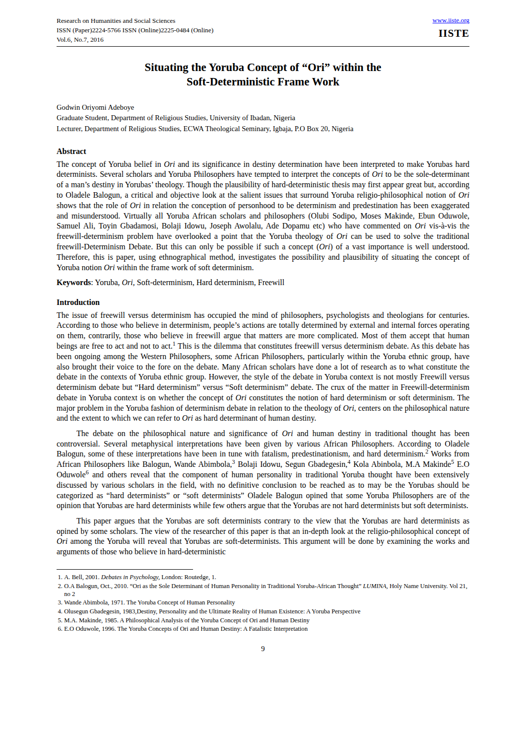Research on Humanities and Social Sciences
ISSN (Paper)2224-5766 ISSN (Online)2225-0484 (Online)
Vol.6, No.7, 2016
www.iiste.org
IISTE
Situating the Yoruba Concept of “Ori” within the
Soft-Deterministic Frame Work
Godwin Oriyomi Adeboye
Graduate Student, Department of Religious Studies, University of Ibadan, Nigeria
Lecturer, Department of Religious Studies, ECWA Theological Seminary, Igbaja, P.O Box 20, Nigeria
Abstract
The concept of Yoruba belief in Ori and its significance in destiny determination have been interpreted to make Yorubas hard determinists. Several scholars and Yoruba Philosophers have tempted to interpret the concepts of Ori to be the sole-determinant of a man’s destiny in Yorubas’ theology. Though the plausibility of hard-deterministic thesis may first appear great but, according to Oladele Balogun, a critical and objective look at the salient issues that surround Yoruba religio-philosophical notion of Ori shows that the role of Ori in relation the conception of personhood to be determinism and predestination has been exaggerated and misunderstood. Virtually all Yoruba African scholars and philosophers (Olubi Sodipo, Moses Makinde, Ebun Oduwole, Samuel Ali, Toyin Gbadamosi, Bolaji Idowu, Joseph Awolalu, Ade Dopamu etc) who have commented on Ori vis-à-vis the freewill-determinism problem have overlooked a point that the Yoruba theology of Ori can be used to solve the traditional freewill-Determinism Debate. But this can only be possible if such a concept (Ori) of a vast importance is well understood. Therefore, this is paper, using ethnographical method, investigates the possibility and plausibility of situating the concept of Yoruba notion Ori within the frame work of soft determinism.
Keywords: Yoruba, Ori, Soft-determinism, Hard determinism, Freewill
Introduction
The issue of freewill versus determinism has occupied the mind of philosophers, psychologists and theologians for centuries. According to those who believe in determinism, people’s actions are totally determined by external and internal forces operating on them, contrarily, those who believe in freewill argue that matters are more complicated. Most of them accept that human beings are free to act and not to act.1 This is the dilemma that constitutes freewill versus determinism debate. As this debate has been ongoing among the Western Philosophers, some African Philosophers, particularly within the Yoruba ethnic group, have also brought their voice to the fore on the debate. Many African scholars have done a lot of research as to what constitute the debate in the contexts of Yoruba ethnic group. However, the style of the debate in Yoruba context is not mostly Freewill versus determinism debate but “Hard determinism” versus “Soft determinism” debate. The crux of the matter in Freewill-determinism debate in Yoruba context is on whether the concept of Ori constitutes the notion of hard determinism or soft determinism. The major problem in the Yoruba fashion of determinism debate in relation to the theology of Ori, centers on the philosophical nature and the extent to which we can refer to Ori as hard determinant of human destiny.
The debate on the philosophical nature and significance of Ori and human destiny in traditional thought has been controversial. Several metaphysical interpretations have been given by various African Philosophers. According to Oladele Balogun, some of these interpretations have been in tune with fatalism, predestinationism, and hard determinism.2 Works from African Philosophers like Balogun, Wande Abimbola,3 Bolaji Idowu, Segun Gbadegesin,4 Kola Abinbola, M.A Makinde5 E.O Oduwole6 and others reveal that the component of human personality in traditional Yoruba thought have been extensively discussed by various scholars in the field, with no definitive conclusion to be reached as to may be the Yorubas should be categorized as “hard determinists” or “soft determinists” Oladele Balogun opined that some Yoruba Philosophers are of the opinion that Yorubas are hard determinists while few others argue that the Yorubas are not hard determinists but soft determinists.
This paper argues that the Yorubas are soft determinists contrary to the view that the Yorubas are hard determinists as opined by some scholars. The view of the researcher of this paper is that an in-depth look at the religio-philosophical concept of Ori among the Yoruba will reveal that Yorubas are soft-determinists. This argument will be done by examining the works and arguments of those who believe in hard-deterministic
A. Bell, 2001. Debates in Psychology, London: Routedge, 1.
O.A Balogun, Oct., 2010. “Ori as the Sole Determinant of Human Personality in Traditional Yoruba-African Thought” LUMINA, Holy Name University. Vol 21, no 2
Wande Abimbola, 1971. The Yoruba Concept of Human Personality
Olusegun Gbadegesin, 1983,Destiny, Personality and the Ultimate Reality of Human Existence: A Yoruba Perspective
M.A. Makinde, 1985. A Philosophical Analysis of the Yoruba Concept of Ori and Human Destiny
E.O Oduwole, 1996. The Yoruba Concepts of Ori and Human Destiny: A Fatalistic Interpretation
9